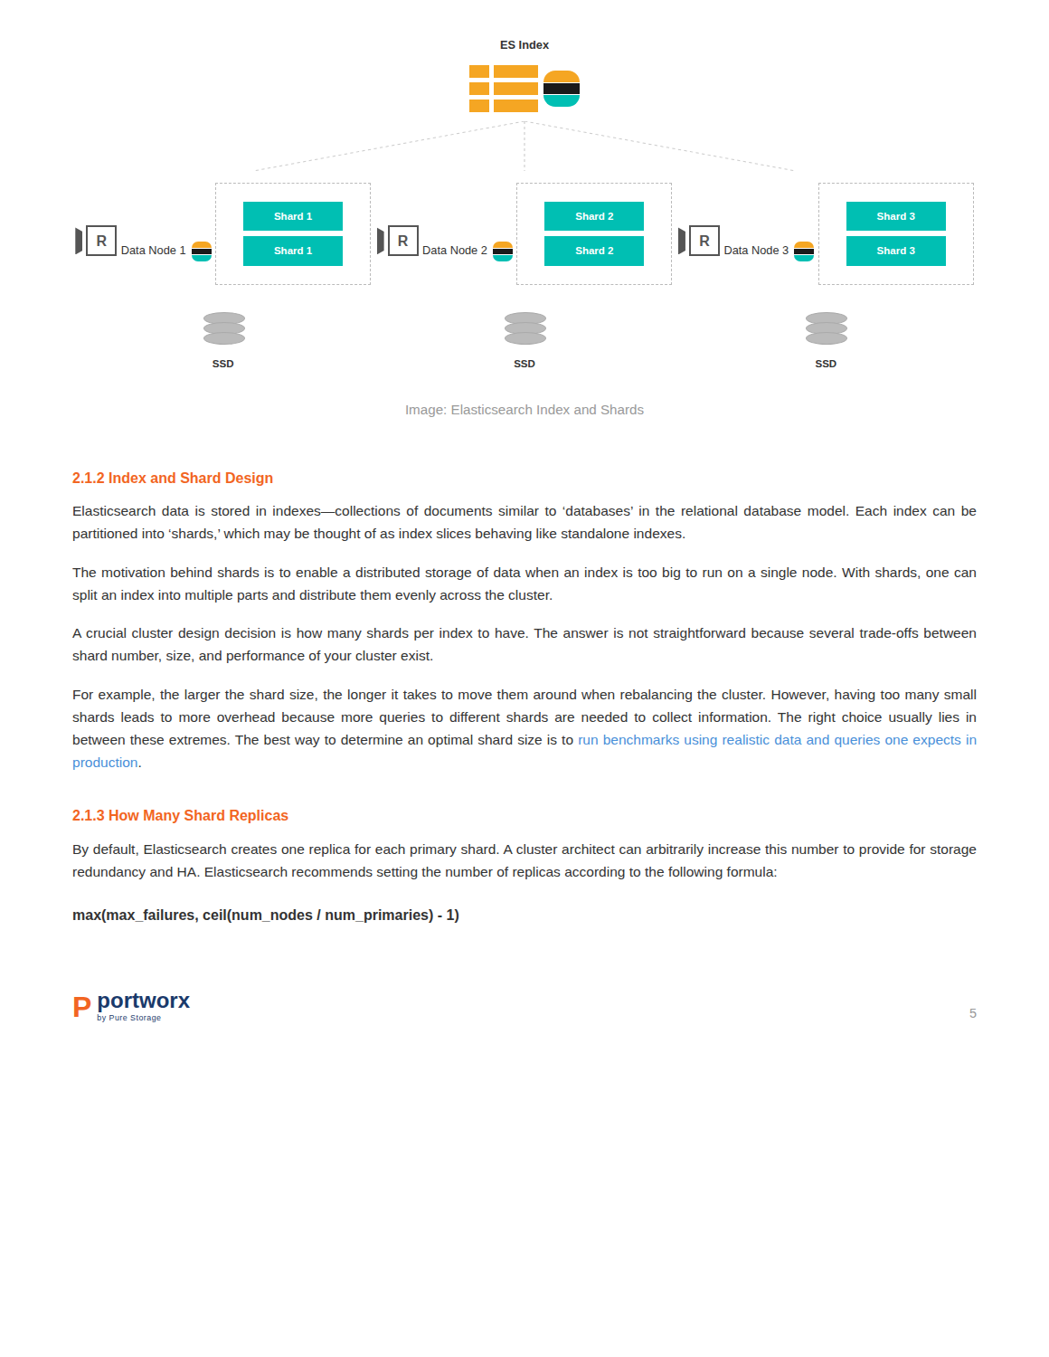ES Index
R
Data Node 1
Shard 1
Shard 1
SSD
R
Data Node 2
Shard 2
Shard 2
SSD
R
Data Node 3
Shard 3
Shard 3
SSD
Image: Elasticsearch Index and Shards
2.1.2 Index and Shard Design
Elasticsearch data is stored in indexes—collections of documents similar to ‘databases’ in the relational database model. Each index can be partitioned into ‘shards,’ which may be thought of as index slices behaving like standalone indexes.
The motivation behind shards is to enable a distributed storage of data when an index is too big to run on a single node. With shards, one can split an index into multiple parts and distribute them evenly across the cluster.
A crucial cluster design decision is how many shards per index to have. The answer is not straightforward because several trade-offs between shard number, size, and performance of your cluster exist.
For example, the larger the shard size, the longer it takes to move them around when rebalancing the cluster. However, having too many small shards leads to more overhead because more queries to different shards are needed to collect information. The right choice usually lies in between these extremes. The best way to determine an optimal shard size is to run benchmarks using realistic data and queries one expects in production.
2.1.3 How Many Shard Replicas
By default, Elasticsearch creates one replica for each primary shard. A cluster architect can arbitrarily increase this number to provide for storage redundancy and HA. Elasticsearch recommends setting the number of replicas according to the following formula:
max(max_failures, ceil(num_nodes / num_primaries) - 1)
P
portworx
by Pure Storage
5